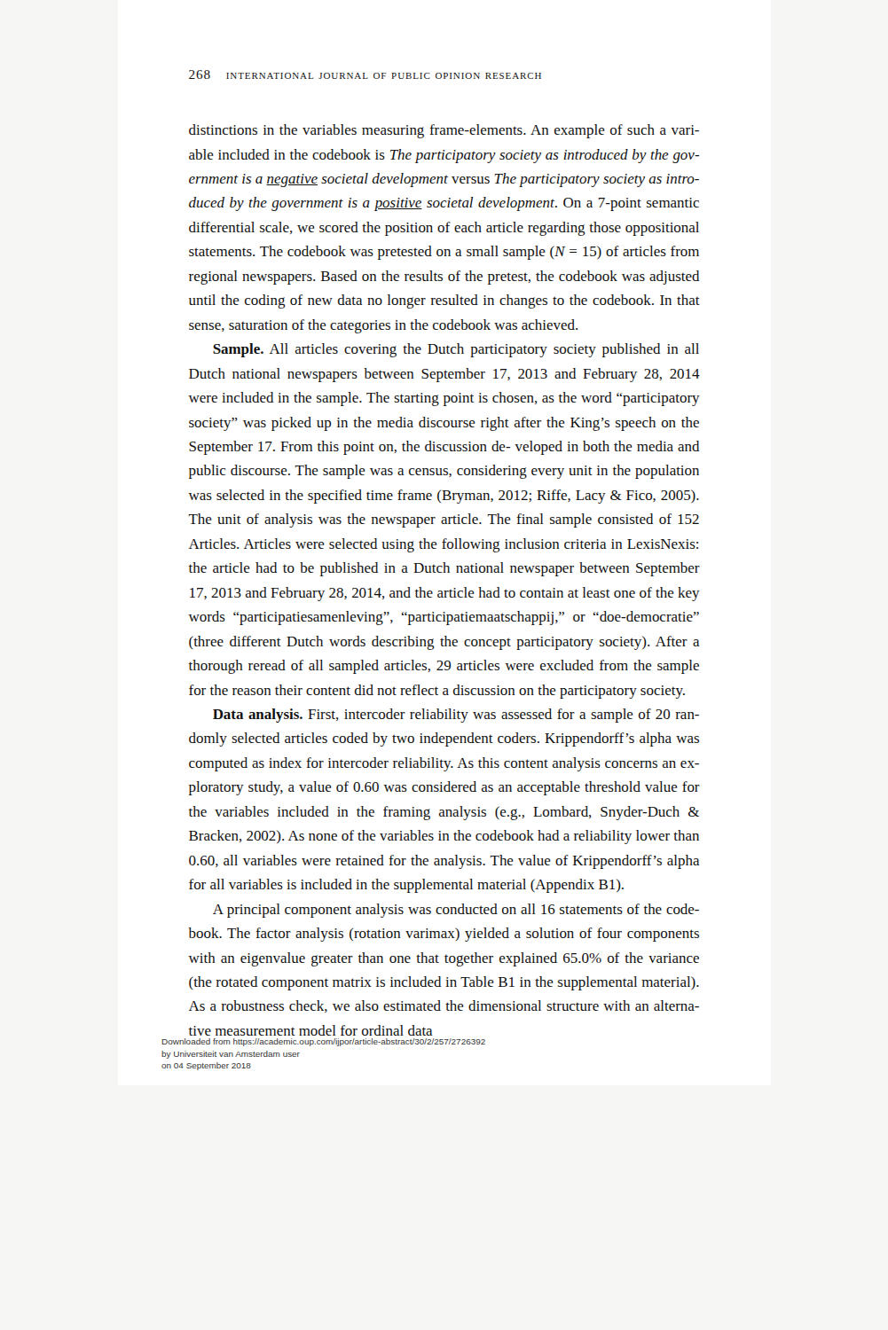268 International Journal of Public Opinion Research
distinctions in the variables measuring frame-elements. An example of such a variable included in the codebook is The participatory society as introduced by the government is a negative societal development versus The participatory society as introduced by the government is a positive societal development. On a 7-point semantic differential scale, we scored the position of each article regarding those oppositional statements. The codebook was pretested on a small sample (N = 15) of articles from regional newspapers. Based on the results of the pretest, the codebook was adjusted until the coding of new data no longer resulted in changes to the codebook. In that sense, saturation of the categories in the codebook was achieved.
Sample. All articles covering the Dutch participatory society published in all Dutch national newspapers between September 17, 2013 and February 28, 2014 were included in the sample. The starting point is chosen, as the word “participatory society” was picked up in the media discourse right after the King’s speech on the September 17. From this point on, the discussion de- veloped in both the media and public discourse. The sample was a census, considering every unit in the population was selected in the specified time frame (Bryman, 2012; Riffe, Lacy & Fico, 2005). The unit of analysis was the newspaper article. The final sample consisted of 152 Articles. Articles were selected using the following inclusion criteria in LexisNexis: the article had to be published in a Dutch national newspaper between September 17, 2013 and February 28, 2014, and the article had to contain at least one of the key words “participatiesamenleving”, “participatiemaatschappij,” or “doe-democratie” (three different Dutch words describing the concept participatory society). After a thorough reread of all sampled articles, 29 articles were excluded from the sample for the reason their content did not reflect a discussion on the participatory society.
Data analysis. First, intercoder reliability was assessed for a sample of 20 randomly selected articles coded by two independent coders. Krippendorff’s alpha was computed as index for intercoder reliability. As this content analysis concerns an exploratory study, a value of 0.60 was considered as an acceptable threshold value for the variables included in the framing analysis (e.g., Lombard, Snyder-Duch & Bracken, 2002). As none of the variables in the codebook had a reliability lower than 0.60, all variables were retained for the analysis. The value of Krippendorff’s alpha for all variables is included in the supplemental material (Appendix B1).
A principal component analysis was conducted on all 16 statements of the codebook. The factor analysis (rotation varimax) yielded a solution of four components with an eigenvalue greater than one that together explained 65.0% of the variance (the rotated component matrix is included in Table B1 in the supplemental material). As a robustness check, we also estimated the dimensional structure with an alternative measurement model for ordinal data
Downloaded from https://academic.oup.com/ijpor/article-abstract/30/2/257/2726392
by Universiteit van Amsterdam user
on 04 September 2018